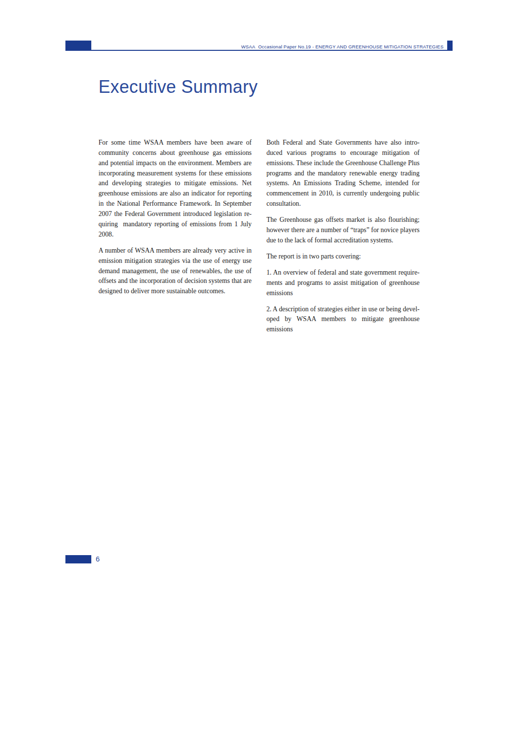WSAA Occasional Paper No.19 - ENERGY AND GREENHOUSE MITIGATION STRATEGIES
Executive Summary
For some time WSAA members have been aware of community concerns about greenhouse gas emissions and potential impacts on the environment. Members are incorporating measurement systems for these emissions and developing strategies to mitigate emissions. Net greenhouse emissions are also an indicator for reporting in the National Performance Framework. In September 2007 the Federal Government introduced legislation requiring mandatory reporting of emissions from 1 July 2008.
A number of WSAA members are already very active in emission mitigation strategies via the use of energy use demand management, the use of renewables, the use of offsets and the incorporation of decision systems that are designed to deliver more sustainable outcomes.
Both Federal and State Governments have also introduced various programs to encourage mitigation of emissions. These include the Greenhouse Challenge Plus programs and the mandatory renewable energy trading systems. An Emissions Trading Scheme, intended for commencement in 2010, is currently undergoing public consultation.
The Greenhouse gas offsets market is also flourishing; however there are a number of “traps” for novice players due to the lack of formal accreditation systems.
The report is in two parts covering:
1. An overview of federal and state government requirements and programs to assist mitigation of greenhouse emissions
2. A description of strategies either in use or being developed by WSAA members to mitigate greenhouse emissions
6